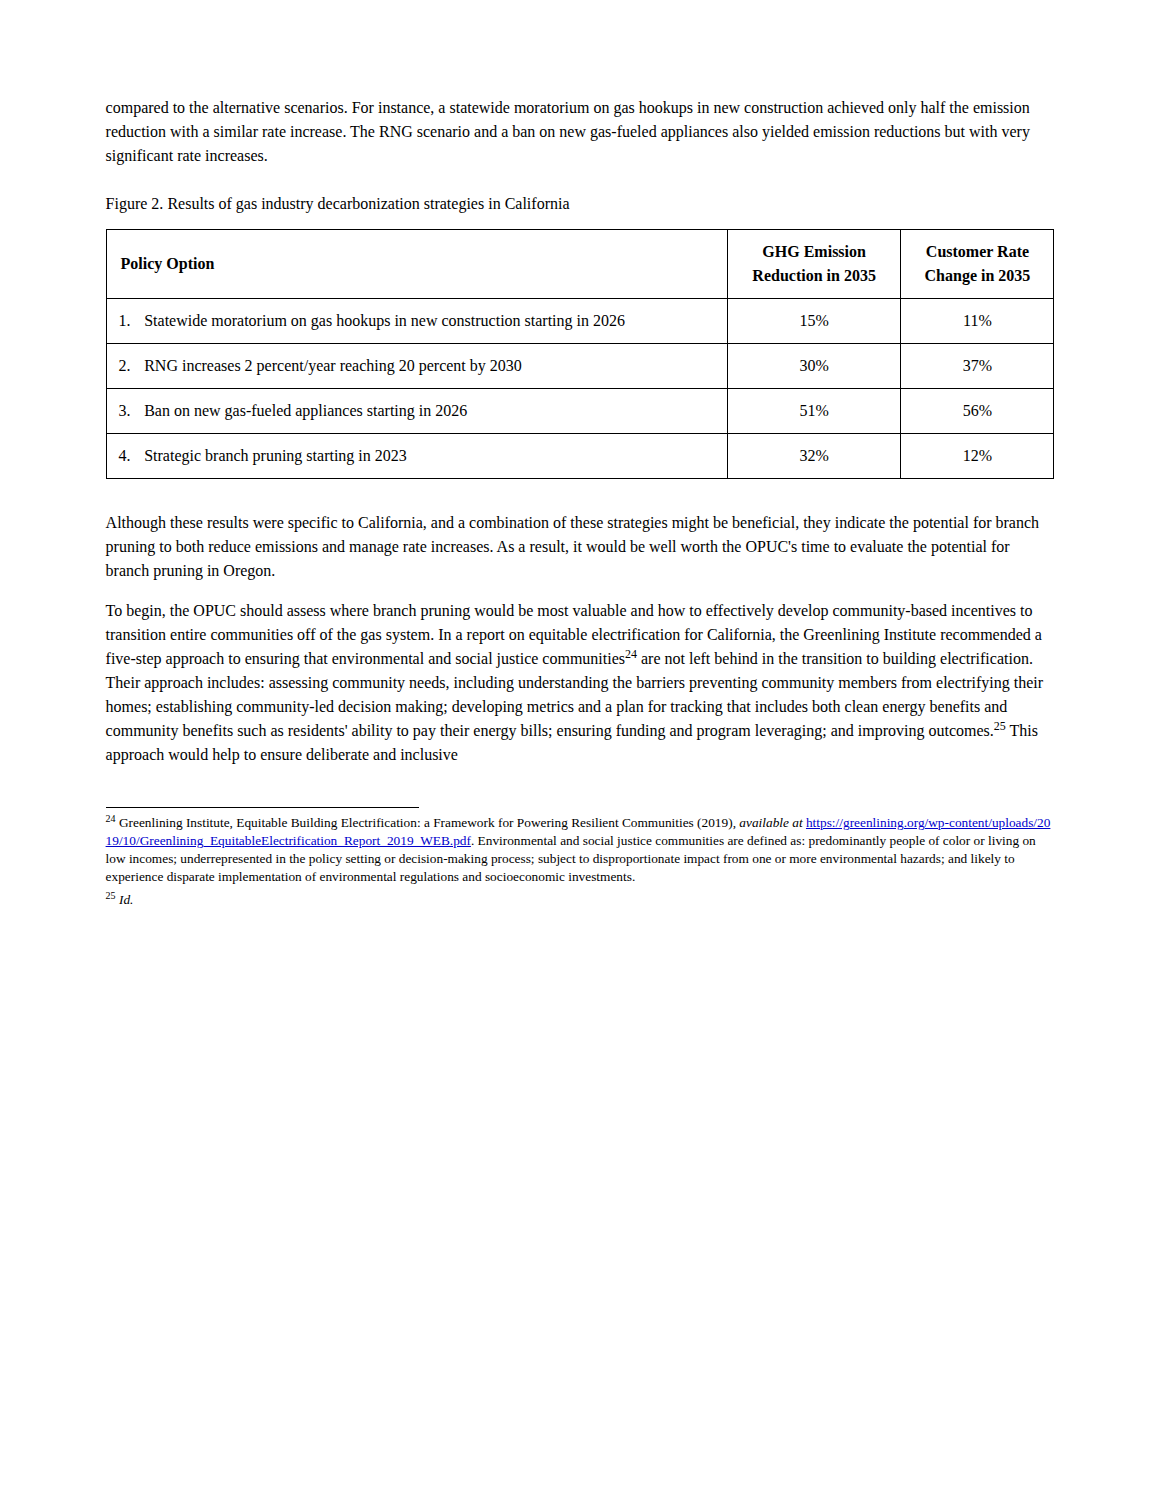compared to the alternative scenarios. For instance, a statewide moratorium on gas hookups in new construction achieved only half the emission reduction with a similar rate increase. The RNG scenario and a ban on new gas-fueled appliances also yielded emission reductions but with very significant rate increases.
Figure 2. Results of gas industry decarbonization strategies in California
| Policy Option | GHG Emission Reduction in 2035 | Customer Rate Change in 2035 |
| --- | --- | --- |
| 1. Statewide moratorium on gas hookups in new construction starting in 2026 | 15% | 11% |
| 2. RNG increases 2 percent/year reaching 20 percent by 2030 | 30% | 37% |
| 3. Ban on new gas-fueled appliances starting in 2026 | 51% | 56% |
| 4. Strategic branch pruning starting in 2023 | 32% | 12% |
Although these results were specific to California, and a combination of these strategies might be beneficial, they indicate the potential for branch pruning to both reduce emissions and manage rate increases. As a result, it would be well worth the OPUC's time to evaluate the potential for branch pruning in Oregon.
To begin, the OPUC should assess where branch pruning would be most valuable and how to effectively develop community-based incentives to transition entire communities off of the gas system. In a report on equitable electrification for California, the Greenlining Institute recommended a five-step approach to ensuring that environmental and social justice communities24 are not left behind in the transition to building electrification. Their approach includes: assessing community needs, including understanding the barriers preventing community members from electrifying their homes; establishing community-led decision making; developing metrics and a plan for tracking that includes both clean energy benefits and community benefits such as residents' ability to pay their energy bills; ensuring funding and program leveraging; and improving outcomes.25 This approach would help to ensure deliberate and inclusive
24 Greenlining Institute, Equitable Building Electrification: a Framework for Powering Resilient Communities (2019), available at https://greenlining.org/wp-content/uploads/2019/10/Greenlining_EquitableElectrification_Report_2019_WEB.pdf. Environmental and social justice communities are defined as: predominantly people of color or living on low incomes; underrepresented in the policy setting or decision-making process; subject to disproportionate impact from one or more environmental hazards; and likely to experience disparate implementation of environmental regulations and socioeconomic investments.
25 Id.